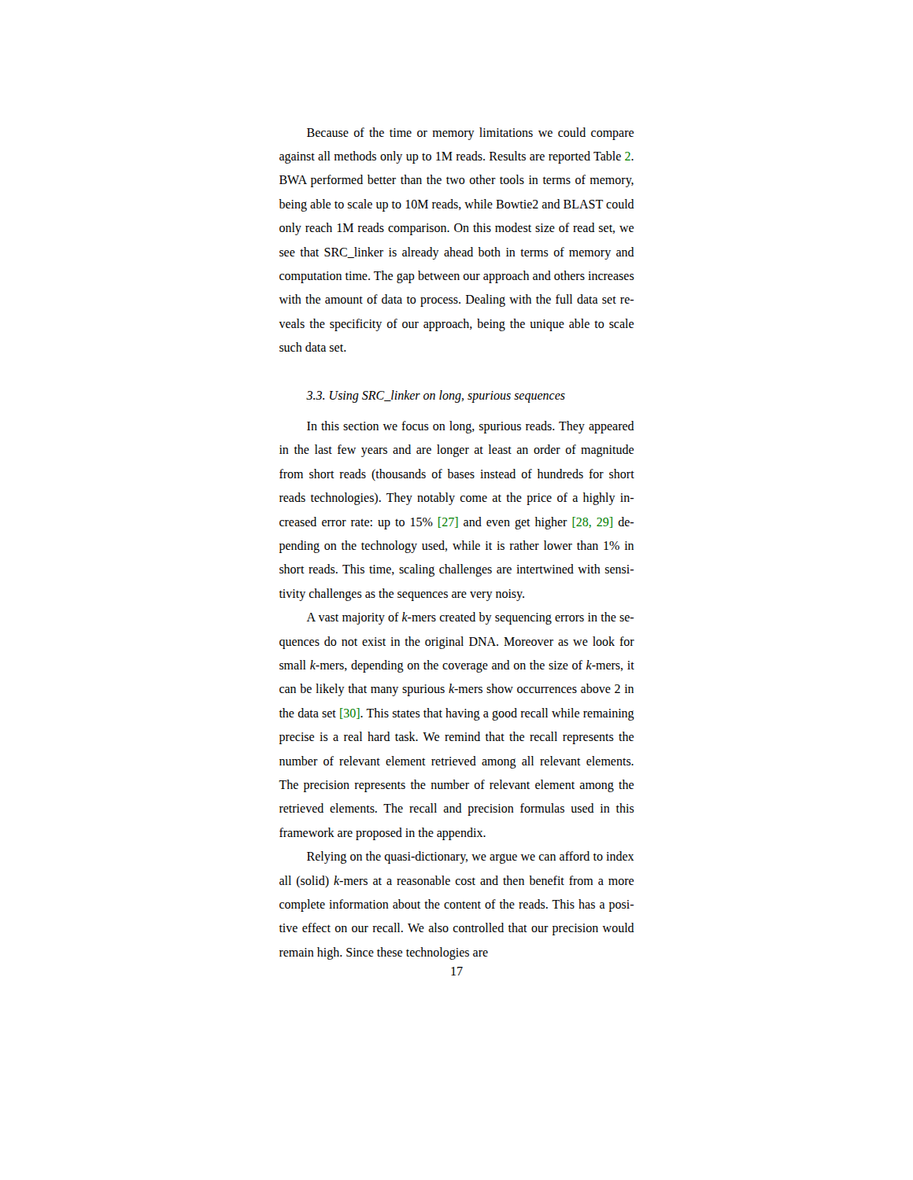Because of the time or memory limitations we could compare against all methods only up to 1M reads. Results are reported Table 2. BWA performed better than the two other tools in terms of memory, being able to scale up to 10M reads, while Bowtie2 and BLAST could only reach 1M reads comparison. On this modest size of read set, we see that SRC_linker is already ahead both in terms of memory and computation time. The gap between our approach and others increases with the amount of data to process. Dealing with the full data set reveals the specificity of our approach, being the unique able to scale such data set.
3.3. Using SRC_linker on long, spurious sequences
In this section we focus on long, spurious reads. They appeared in the last few years and are longer at least an order of magnitude from short reads (thousands of bases instead of hundreds for short reads technologies). They notably come at the price of a highly increased error rate: up to 15% [27] and even get higher [28, 29] depending on the technology used, while it is rather lower than 1% in short reads. This time, scaling challenges are intertwined with sensitivity challenges as the sequences are very noisy.
A vast majority of k-mers created by sequencing errors in the sequences do not exist in the original DNA. Moreover as we look for small k-mers, depending on the coverage and on the size of k-mers, it can be likely that many spurious k-mers show occurrences above 2 in the data set [30]. This states that having a good recall while remaining precise is a real hard task. We remind that the recall represents the number of relevant element retrieved among all relevant elements. The precision represents the number of relevant element among the retrieved elements. The recall and precision formulas used in this framework are proposed in the appendix.
Relying on the quasi-dictionary, we argue we can afford to index all (solid) k-mers at a reasonable cost and then benefit from a more complete information about the content of the reads. This has a positive effect on our recall. We also controlled that our precision would remain high. Since these technologies are
17